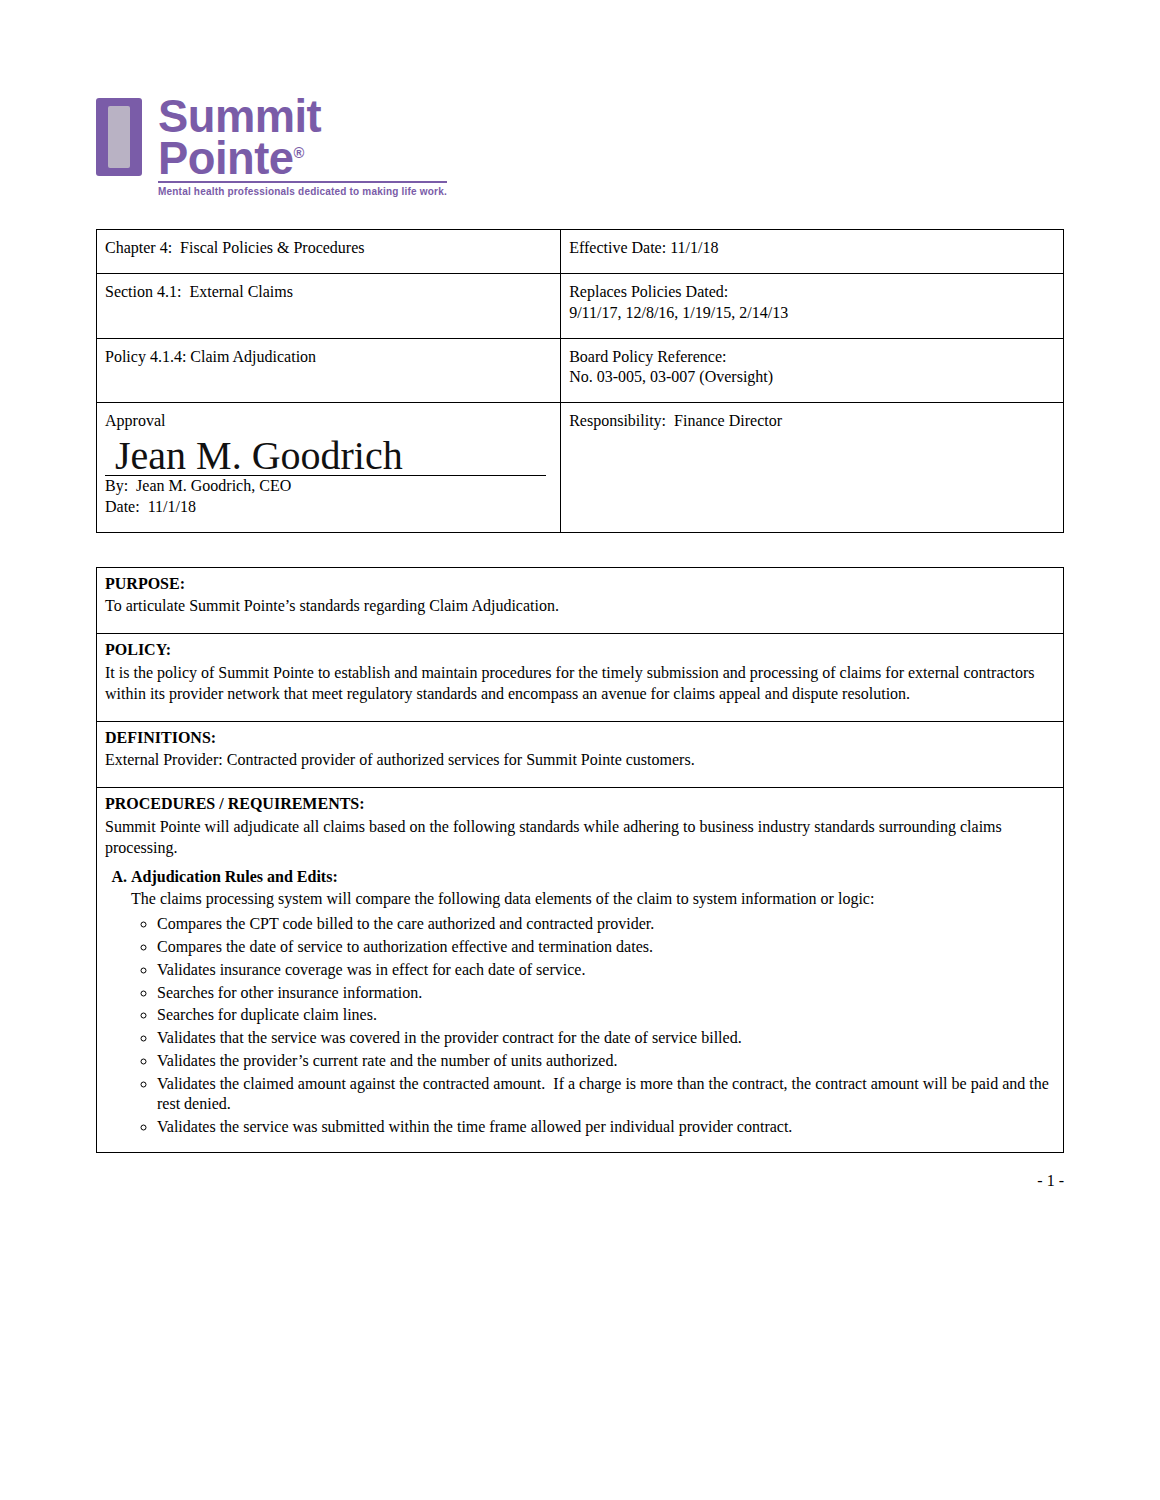Summit
Pointe®
Mental health professionals dedicated to making life work.
| Chapter 4: Fiscal Policies & Procedures | Effective Date: 11/1/18 |
| Section 4.1: External Claims | Replaces Policies Dated: 9/11/17, 12/8/16, 1/19/15, 2/14/13 |
| Policy 4.1.4: Claim Adjudication | Board Policy Reference: No. 03-005, 03-007 (Oversight) |
| Approval Jean M. Goodrich By: Jean M. Goodrich, CEO Date: 11/1/18 | Responsibility: Finance Director |
| PURPOSE: To articulate Summit Pointe’s standards regarding Claim Adjudication. |
| POLICY: It is the policy of Summit Pointe to establish and maintain procedures for the timely submission and processing of claims for external contractors within its provider network that meet regulatory standards and encompass an avenue for claims appeal and dispute resolution. |
| DEFINITIONS: External Provider: Contracted provider of authorized services for Summit Pointe customers. |
| PROCEDURES / REQUIREMENTS: Summit Pointe will adjudicate all claims based on the following standards while adhering to business industry standards surrounding claims processing. Adjudication Rules and Edits: The claims processing system will compare the following data elements of the claim to system information or logic: Compares the CPT code billed to the care authorized and contracted provider. Compares the date of service to authorization effective and termination dates. Validates insurance coverage was in effect for each date of service. Searches for other insurance information. Searches for duplicate claim lines. Validates that the service was covered in the provider contract for the date of service billed. Validates the provider’s current rate and the number of units authorized. Validates the claimed amount against the contracted amount. If a charge is more than the contract, the contract amount will be paid and the rest denied. Validates the service was submitted within the time frame allowed per individual provider contract. |
- 1 -